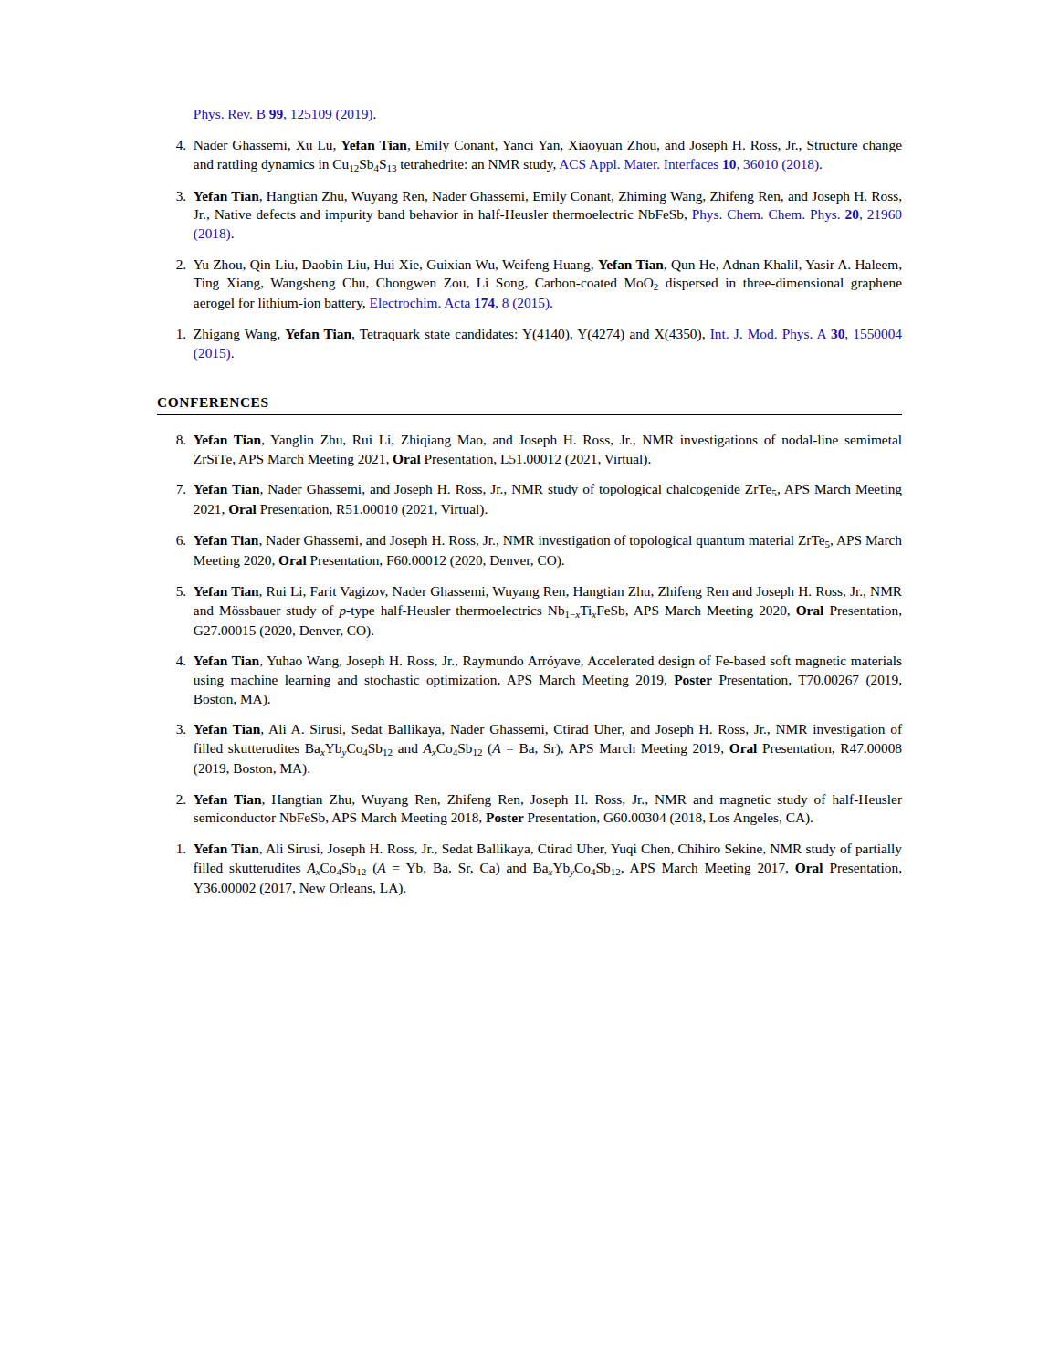Phys. Rev. B 99, 125109 (2019).
4. Nader Ghassemi, Xu Lu, Yefan Tian, Emily Conant, Yanci Yan, Xiaoyuan Zhou, and Joseph H. Ross, Jr., Structure change and rattling dynamics in Cu12Sb4S13 tetrahedrite: an NMR study, ACS Appl. Mater. Interfaces 10, 36010 (2018).
3. Yefan Tian, Hangtian Zhu, Wuyang Ren, Nader Ghassemi, Emily Conant, Zhiming Wang, Zhifeng Ren, and Joseph H. Ross, Jr., Native defects and impurity band behavior in half-Heusler thermoelectric NbFeSb, Phys. Chem. Chem. Phys. 20, 21960 (2018).
2. Yu Zhou, Qin Liu, Daobin Liu, Hui Xie, Guixian Wu, Weifeng Huang, Yefan Tian, Qun He, Adnan Khalil, Yasir A. Haleem, Ting Xiang, Wangsheng Chu, Chongwen Zou, Li Song, Carbon-coated MoO2 dispersed in three-dimensional graphene aerogel for lithium-ion battery, Electrochim. Acta 174, 8 (2015).
1. Zhigang Wang, Yefan Tian, Tetraquark state candidates: Y(4140), Y(4274) and X(4350), Int. J. Mod. Phys. A 30, 1550004 (2015).
CONFERENCES
8. Yefan Tian, Yanglin Zhu, Rui Li, Zhiqiang Mao, and Joseph H. Ross, Jr., NMR investigations of nodal-line semimetal ZrSiTe, APS March Meeting 2021, Oral Presentation, L51.00012 (2021, Virtual).
7. Yefan Tian, Nader Ghassemi, and Joseph H. Ross, Jr., NMR study of topological chalcogenide ZrTe5, APS March Meeting 2021, Oral Presentation, R51.00010 (2021, Virtual).
6. Yefan Tian, Nader Ghassemi, and Joseph H. Ross, Jr., NMR investigation of topological quantum material ZrTe5, APS March Meeting 2020, Oral Presentation, F60.00012 (2020, Denver, CO).
5. Yefan Tian, Rui Li, Farit Vagizov, Nader Ghassemi, Wuyang Ren, Hangtian Zhu, Zhifeng Ren and Joseph H. Ross, Jr., NMR and Mössbauer study of p-type half-Heusler thermoelectrics Nb1−xTixFeSb, APS March Meeting 2020, Oral Presentation, G27.00015 (2020, Denver, CO).
4. Yefan Tian, Yuhao Wang, Joseph H. Ross, Jr., Raymundo Arróyave, Accelerated design of Fe-based soft magnetic materials using machine learning and stochastic optimization, APS March Meeting 2019, Poster Presentation, T70.00267 (2019, Boston, MA).
3. Yefan Tian, Ali A. Sirusi, Sedat Ballikaya, Nader Ghassemi, Ctirad Uher, and Joseph H. Ross, Jr., NMR investigation of filled skutterudites BaxYbyCo4Sb12 and Ax Co4Sb12 (A = Ba, Sr), APS March Meeting 2019, Oral Presentation, R47.00008 (2019, Boston, MA).
2. Yefan Tian, Hangtian Zhu, Wuyang Ren, Zhifeng Ren, Joseph H. Ross, Jr., NMR and magnetic study of half-Heusler semiconductor NbFeSb, APS March Meeting 2018, Poster Presentation, G60.00304 (2018, Los Angeles, CA).
1. Yefan Tian, Ali Sirusi, Joseph H. Ross, Jr., Sedat Ballikaya, Ctirad Uher, Yuqi Chen, Chihiro Sekine, NMR study of partially filled skutterudites Ax Co4Sb12 (A = Yb, Ba, Sr, Ca) and BaxYbyCo4Sb12, APS March Meeting 2017, Oral Presentation, Y36.00002 (2017, New Orleans, LA).